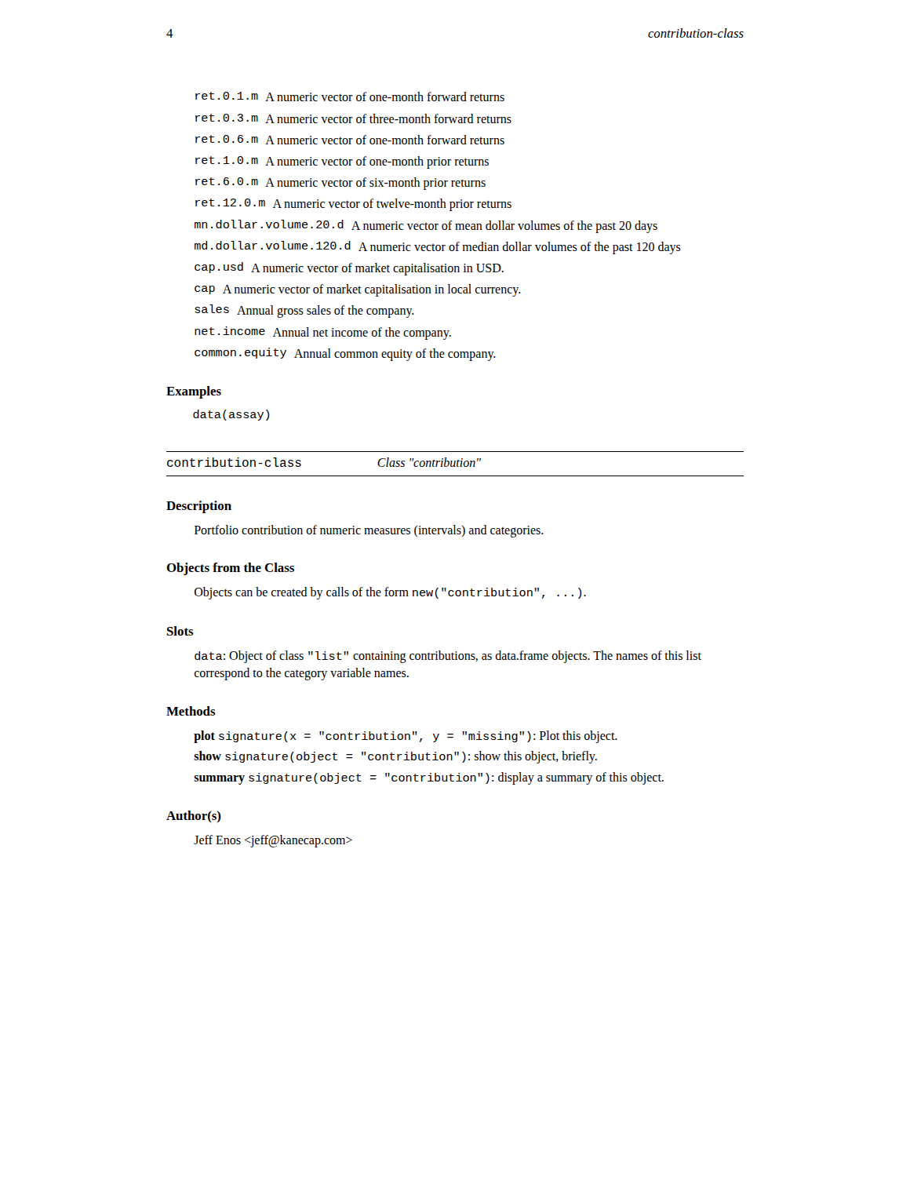4 contribution-class
ret.0.1.m
A numeric vector of one-month forward returns
ret.0.3.m
A numeric vector of three-month forward returns
ret.0.6.m
A numeric vector of one-month forward returns
ret.1.0.m
A numeric vector of one-month prior returns
ret.6.0.m
A numeric vector of six-month prior returns
ret.12.0.m
A numeric vector of twelve-month prior returns
mn.dollar.volume.20.d
A numeric vector of mean dollar volumes of the past 20 days
md.dollar.volume.120.d
A numeric vector of median dollar volumes of the past 120 days
cap.usd
A numeric vector of market capitalisation in USD.
cap
A numeric vector of market capitalisation in local currency.
sales
Annual gross sales of the company.
net.income
Annual net income of the company.
common.equity
Annual common equity of the company.
Examples
data(assay)
contribution-class Class "contribution"
Description
Portfolio contribution of numeric measures (intervals) and categories.
Objects from the Class
Objects can be created by calls of the form new("contribution", ...).
Slots
data: Object of class "list" containing contributions, as data.frame objects. The names of this list correspond to the category variable names.
Methods
plot signature(x = "contribution", y = "missing"): Plot this object.
show signature(object = "contribution"): show this object, briefly.
summary signature(object = "contribution"): display a summary of this object.
Author(s)
Jeff Enos <jeff@kanecap.com>